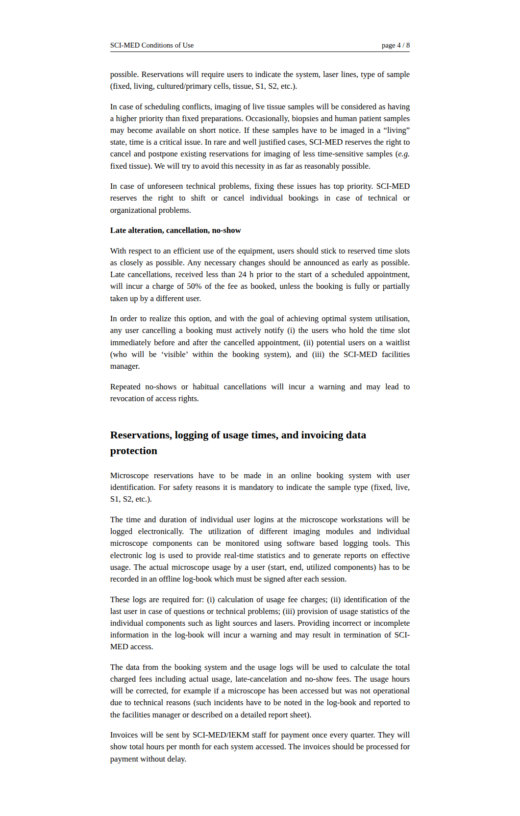SCI-MED Conditions of Use page 4 / 8
possible. Reservations will require users to indicate the system, laser lines, type of sample (fixed, living, cultured/primary cells, tissue, S1, S2, etc.).
In case of scheduling conflicts, imaging of live tissue samples will be considered as having a higher priority than fixed preparations. Occasionally, biopsies and human patient samples may become available on short notice. If these samples have to be imaged in a “living” state, time is a critical issue. In rare and well justified cases, SCI-MED reserves the right to cancel and postpone existing reservations for imaging of less time-sensitive samples (e.g. fixed tissue). We will try to avoid this necessity in as far as reasonably possible.
In case of unforeseen technical problems, fixing these issues has top priority. SCI-MED reserves the right to shift or cancel individual bookings in case of technical or organizational problems.
Late alteration, cancellation, no-show
With respect to an efficient use of the equipment, users should stick to reserved time slots as closely as possible. Any necessary changes should be announced as early as possible. Late cancellations, received less than 24 h prior to the start of a scheduled appointment, will incur a charge of 50% of the fee as booked, unless the booking is fully or partially taken up by a different user.
In order to realize this option, and with the goal of achieving optimal system utilisation, any user cancelling a booking must actively notify (i) the users who hold the time slot immediately before and after the cancelled appointment, (ii) potential users on a waitlist (who will be ‘visible’ within the booking system), and (iii) the SCI-MED facilities manager.
Repeated no-shows or habitual cancellations will incur a warning and may lead to revocation of access rights.
Reservations, logging of usage times, and invoicing data protection
Microscope reservations have to be made in an online booking system with user identification. For safety reasons it is mandatory to indicate the sample type (fixed, live, S1, S2, etc.).
The time and duration of individual user logins at the microscope workstations will be logged electronically. The utilization of different imaging modules and individual microscope components can be monitored using software based logging tools. This electronic log is used to provide real-time statistics and to generate reports on effective usage. The actual microscope usage by a user (start, end, utilized components) has to be recorded in an offline log-book which must be signed after each session.
These logs are required for: (i) calculation of usage fee charges; (ii) identification of the last user in case of questions or technical problems; (iii) provision of usage statistics of the individual components such as light sources and lasers. Providing incorrect or incomplete information in the log-book will incur a warning and may result in termination of SCI-MED access.
The data from the booking system and the usage logs will be used to calculate the total charged fees including actual usage, late-cancelation and no-show fees. The usage hours will be corrected, for example if a microscope has been accessed but was not operational due to technical reasons (such incidents have to be noted in the log-book and reported to the facilities manager or described on a detailed report sheet).
Invoices will be sent by SCI-MED/IEKM staff for payment once every quarter. They will show total hours per month for each system accessed. The invoices should be processed for payment without delay.